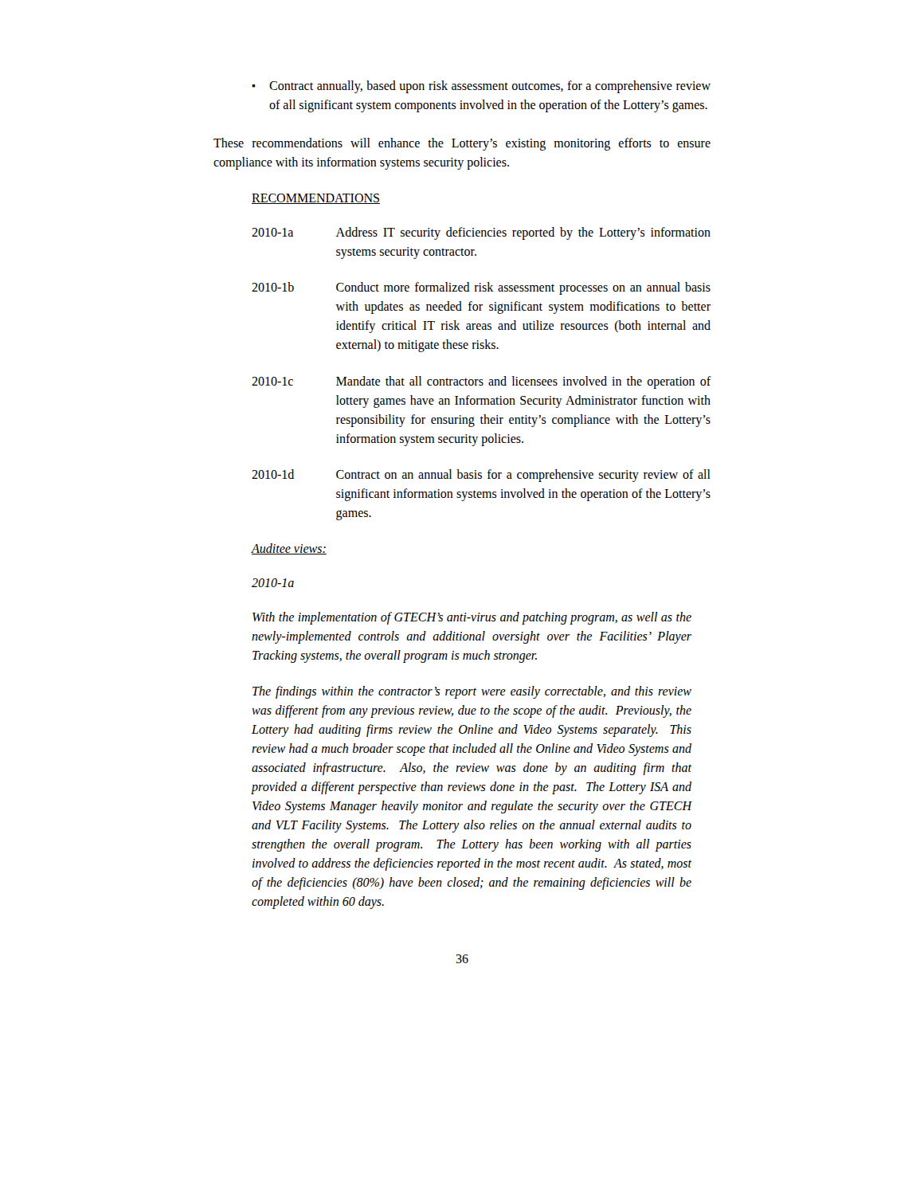▪
Contract annually, based upon risk assessment outcomes, for a comprehensive review of all significant system components involved in the operation of the Lottery’s games.
These recommendations will enhance the Lottery’s existing monitoring efforts to ensure compliance with its information systems security policies.
RECOMMENDATIONS
2010-1a
Address IT security deficiencies reported by the Lottery’s information systems security contractor.
2010-1b
Conduct more formalized risk assessment processes on an annual basis with updates as needed for significant system modifications to better identify critical IT risk areas and utilize resources (both internal and external) to mitigate these risks.
2010-1c
Mandate that all contractors and licensees involved in the operation of lottery games have an Information Security Administrator function with responsibility for ensuring their entity’s compliance with the Lottery’s information system security policies.
2010-1d
Contract on an annual basis for a comprehensive security review of all significant information systems involved in the operation of the Lottery’s games.
Auditee views:
2010-1a
With the implementation of GTECH’s anti-virus and patching program, as well as the newly-implemented controls and additional oversight over the Facilities’ Player Tracking systems, the overall program is much stronger.
The findings within the contractor’s report were easily correctable, and this review was different from any previous review, due to the scope of the audit. Previously, the Lottery had auditing firms review the Online and Video Systems separately. This review had a much broader scope that included all the Online and Video Systems and associated infrastructure. Also, the review was done by an auditing firm that provided a different perspective than reviews done in the past. The Lottery ISA and Video Systems Manager heavily monitor and regulate the security over the GTECH and VLT Facility Systems. The Lottery also relies on the annual external audits to strengthen the overall program. The Lottery has been working with all parties involved to address the deficiencies reported in the most recent audit. As stated, most of the deficiencies (80%) have been closed; and the remaining deficiencies will be completed within 60 days.
36